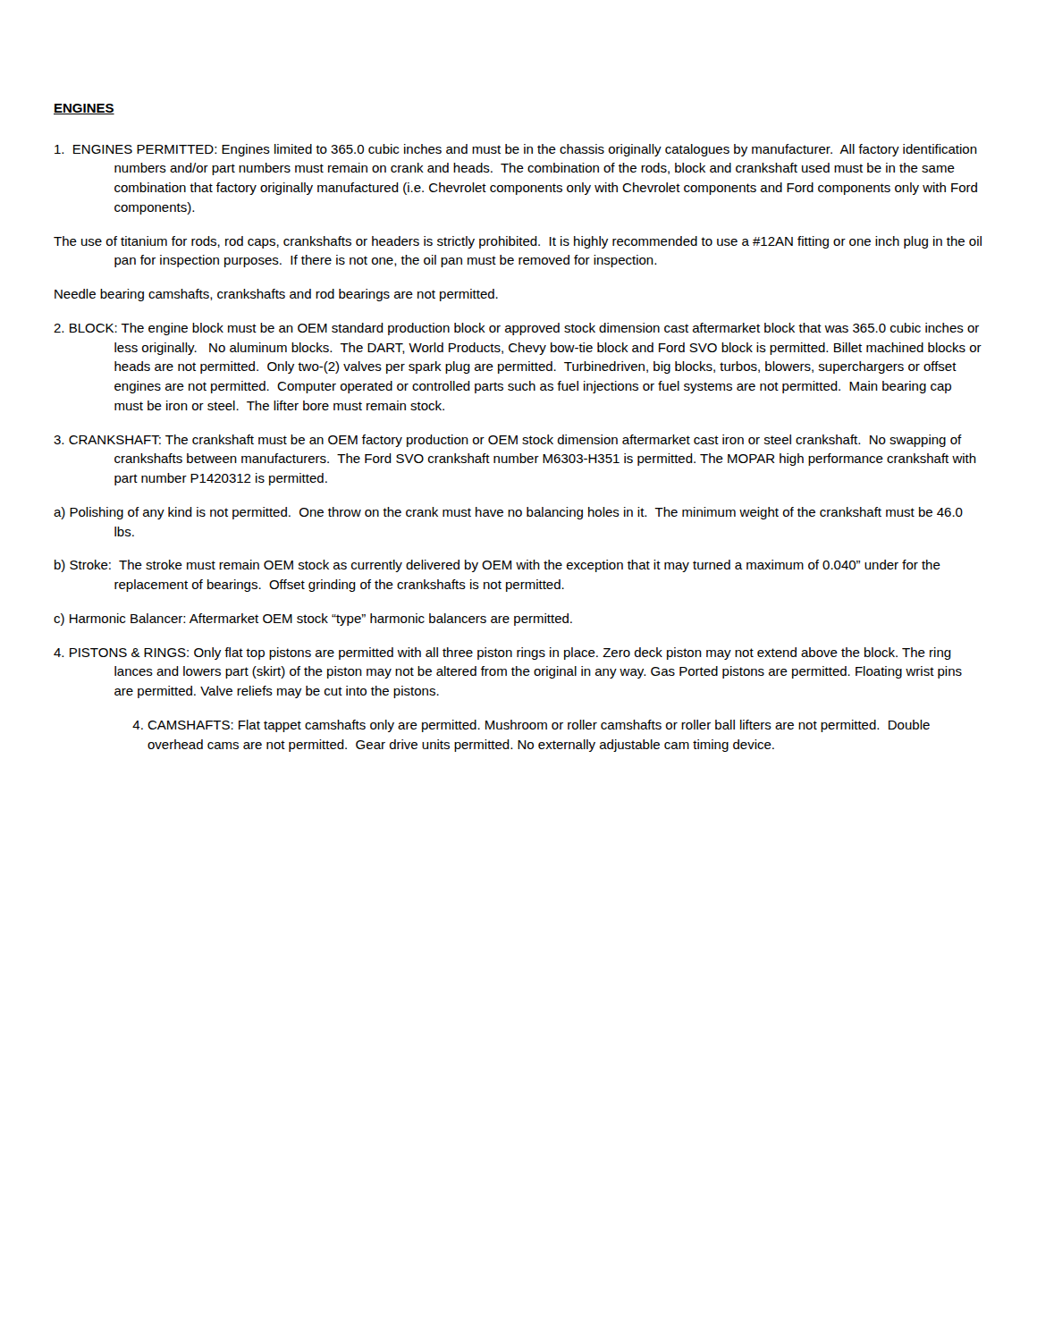ENGINES
1. ENGINES PERMITTED: Engines limited to 365.0 cubic inches and must be in the chassis originally catalogues by manufacturer. All factory identification numbers and/or part numbers must remain on crank and heads. The combination of the rods, block and crankshaft used must be in the same combination that factory originally manufactured (i.e. Chevrolet components only with Chevrolet components and Ford components only with Ford components).
The use of titanium for rods, rod caps, crankshafts or headers is strictly prohibited. It is highly recommended to use a #12AN fitting or one inch plug in the oil pan for inspection purposes. If there is not one, the oil pan must be removed for inspection.
Needle bearing camshafts, crankshafts and rod bearings are not permitted.
2. BLOCK: The engine block must be an OEM standard production block or approved stock dimension cast aftermarket block that was 365.0 cubic inches or less originally. No aluminum blocks. The DART, World Products, Chevy bow-tie block and Ford SVO block is permitted. Billet machined blocks or heads are not permitted. Only two-(2) valves per spark plug are permitted. Turbinedriven, big blocks, turbos, blowers, superchargers or offset engines are not permitted. Computer operated or controlled parts such as fuel injections or fuel systems are not permitted. Main bearing cap must be iron or steel. The lifter bore must remain stock.
3. CRANKSHAFT: The crankshaft must be an OEM factory production or OEM stock dimension aftermarket cast iron or steel crankshaft. No swapping of crankshafts between manufacturers. The Ford SVO crankshaft number M6303-H351 is permitted. The MOPAR high performance crankshaft with part number P1420312 is permitted.
a) Polishing of any kind is not permitted. One throw on the crank must have no balancing holes in it. The minimum weight of the crankshaft must be 46.0 lbs.
b) Stroke: The stroke must remain OEM stock as currently delivered by OEM with the exception that it may turned a maximum of 0.040” under for the replacement of bearings. Offset grinding of the crankshafts is not permitted.
c) Harmonic Balancer: Aftermarket OEM stock “type” harmonic balancers are permitted.
4. PISTONS & RINGS: Only flat top pistons are permitted with all three piston rings in place. Zero deck piston may not extend above the block. The ring lances and lowers part (skirt) of the piston may not be altered from the original in any way. Gas Ported pistons are permitted. Floating wrist pins are permitted. Valve reliefs may be cut into the pistons.
CAMSHAFTS: Flat tappet camshafts only are permitted. Mushroom or roller camshafts or roller ball lifters are not permitted. Double overhead cams are not permitted. Gear drive units permitted. No externally adjustable cam timing device.